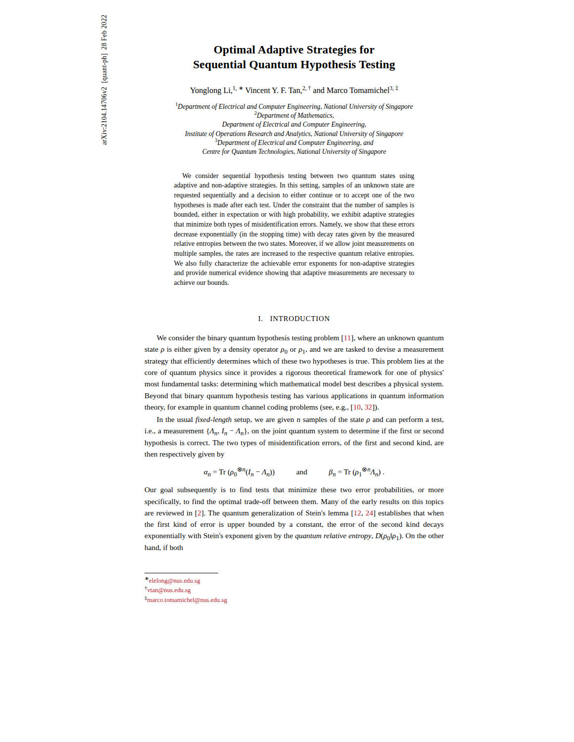arXiv:2104.14706v2 [quant-ph] 28 Feb 2022
Optimal Adaptive Strategies for
Sequential Quantum Hypothesis Testing
Yonglong Li,1, ∗ Vincent Y. F. Tan,2, † and Marco Tomamichel3, ‡
1Department of Electrical and Computer Engineering, National University of Singapore
2Department of Mathematics,
Department of Electrical and Computer Engineering,
Institute of Operations Research and Analytics, National University of Singapore
3Department of Electrical and Computer Engineering, and
Centre for Quantum Technologies, National University of Singapore
We consider sequential hypothesis testing between two quantum states using adaptive and non-adaptive strategies. In this setting, samples of an unknown state are requested sequentially and a decision to either continue or to accept one of the two hypotheses is made after each test. Under the constraint that the number of samples is bounded, either in expectation or with high probability, we exhibit adaptive strategies that minimize both types of misidentification errors. Namely, we show that these errors decrease exponentially (in the stopping time) with decay rates given by the measured relative entropies between the two states. Moreover, if we allow joint measurements on multiple samples, the rates are increased to the respective quantum relative entropies. We also fully characterize the achievable error exponents for non-adaptive strategies and provide numerical evidence showing that adaptive measurements are necessary to achieve our bounds.
I. Introduction
We consider the binary quantum hypothesis testing problem [11], where an unknown quantum state ρ is either given by a density operator ρ0 or ρ1, and we are tasked to devise a measurement strategy that efficiently determines which of these two hypotheses is true. This problem lies at the core of quantum physics since it provides a rigorous theoretical framework for one of physics' most fundamental tasks: determining which mathematical model best describes a physical system. Beyond that binary quantum hypothesis testing has various applications in quantum information theory, for example in quantum channel coding problems (see, e.g., [10, 32]).
In the usual fixed-length setup, we are given n samples of the state ρ and can perform a test, i.e., a measurement {Λn, In − Λn}, on the joint quantum system to determine if the first or second hypothesis is correct. The two types of misidentification errors, of the first and second kind, are then respectively given by
αn = Tr (ρ0⊗n(In − Λn)) and βn = Tr (ρ1⊗nΛn) .
Our goal subsequently is to find tests that minimize these two error probabilities, or more specifically, to find the optimal trade-off between them. Many of the early results on this topics are reviewed in [2]. The quantum generalization of Stein's lemma [12, 24] establishes that when the first kind of error is upper bounded by a constant, the error of the second kind decays exponentially with Stein's exponent given by the quantum relative entropy, D(ρ0‖ρ1). On the other hand, if both
∗elelong@nus.edu.sg
†vtan@nus.edu.sg
‡marco.tomamichel@nus.edu.sg